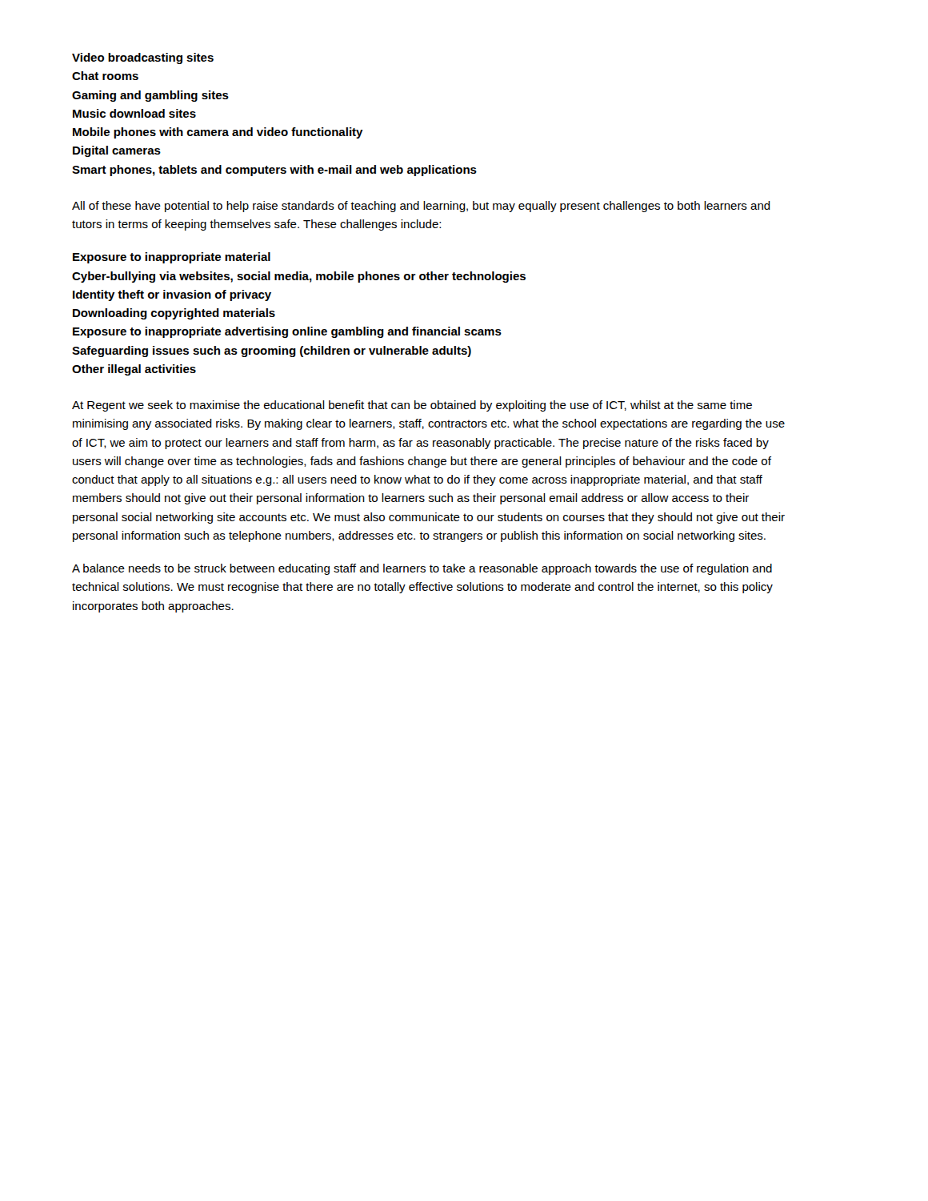Video broadcasting sites
Chat rooms
Gaming and gambling sites
Music download sites
Mobile phones with camera and video functionality
Digital cameras
Smart phones, tablets and computers with e-mail and web applications
All of these have potential to help raise standards of teaching and learning, but may equally present challenges to both learners and tutors in terms of keeping themselves safe. These challenges include:
Exposure to inappropriate material
Cyber-bullying via websites, social media, mobile phones or other technologies
Identity theft or invasion of privacy
Downloading copyrighted materials
Exposure to inappropriate advertising online gambling and financial scams
Safeguarding issues such as grooming (children or vulnerable adults)
Other illegal activities
At Regent we seek to maximise the educational benefit that can be obtained by exploiting the use of ICT, whilst at the same time minimising any associated risks. By making clear to learners, staff, contractors etc. what the school expectations are regarding the use of ICT, we aim to protect our learners and staff from harm, as far as reasonably practicable. The precise nature of the risks faced by users will change over time as technologies, fads and fashions change but there are general principles of behaviour and the code of conduct that apply to all situations e.g.: all users need to know what to do if they come across inappropriate material, and that staff members should not give out their personal information to learners such as their personal email address or allow access to their personal social networking site accounts etc. We must also communicate to our students on courses that they should not give out their personal information such as telephone numbers, addresses etc. to strangers or publish this information on social networking sites.
A balance needs to be struck between educating staff and learners to take a reasonable approach towards the use of regulation and technical solutions. We must recognise that there are no totally effective solutions to moderate and control the internet, so this policy incorporates both approaches.